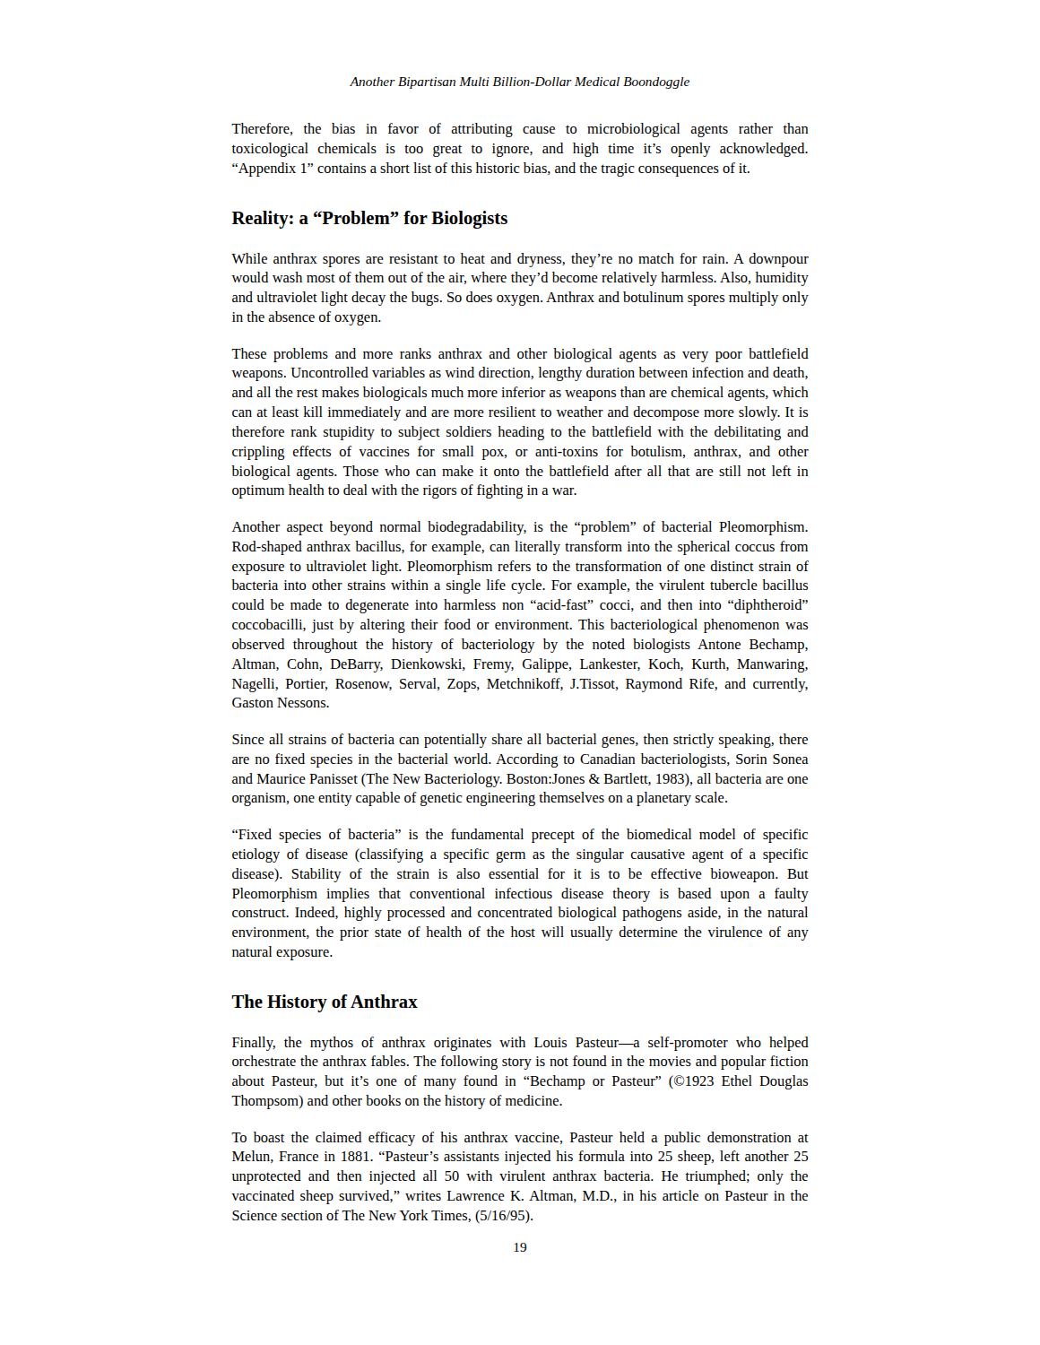Another Bipartisan Multi Billion-Dollar Medical Boondoggle
Therefore, the bias in favor of attributing cause to microbiological agents rather than toxicological chemicals is too great to ignore, and high time it’s openly acknowledged. “Appendix 1” contains a short list of this historic bias, and the tragic consequences of it.
Reality: a “Problem” for Biologists
While anthrax spores are resistant to heat and dryness, they’re no match for rain. A downpour would wash most of them out of the air, where they’d become relatively harmless. Also, humidity and ultraviolet light decay the bugs. So does oxygen. Anthrax and botulinum spores multiply only in the absence of oxygen.
These problems and more ranks anthrax and other biological agents as very poor battlefield weapons. Uncontrolled variables as wind direction, lengthy duration between infection and death, and all the rest makes biologicals much more inferior as weapons than are chemical agents, which can at least kill immediately and are more resilient to weather and decompose more slowly. It is therefore rank stupidity to subject soldiers heading to the battlefield with the debilitating and crippling effects of vaccines for small pox, or anti-toxins for botulism, anthrax, and other biological agents. Those who can make it onto the battlefield after all that are still not left in optimum health to deal with the rigors of fighting in a war.
Another aspect beyond normal biodegradability, is the “problem” of bacterial Pleomorphism. Rod-shaped anthrax bacillus, for example, can literally transform into the spherical coccus from exposure to ultraviolet light. Pleomorphism refers to the transformation of one distinct strain of bacteria into other strains within a single life cycle. For example, the virulent tubercle bacillus could be made to degenerate into harmless non “acid-fast” cocci, and then into “diphtheroid” coccobacilli, just by altering their food or environment. This bacteriological phenomenon was observed throughout the history of bacteriology by the noted biologists Antone Bechamp, Altman, Cohn, DeBarry, Dienkowski, Fremy, Galippe, Lankester, Koch, Kurth, Manwaring, Nagelli, Portier, Rosenow, Serval, Zops, Metchnikoff, J.Tissot, Raymond Rife, and currently, Gaston Nessons.
Since all strains of bacteria can potentially share all bacterial genes, then strictly speaking, there are no fixed species in the bacterial world. According to Canadian bacteriologists, Sorin Sonea and Maurice Panisset (The New Bacteriology. Boston:Jones & Bartlett, 1983), all bacteria are one organism, one entity capable of genetic engineering themselves on a planetary scale.
“Fixed species of bacteria” is the fundamental precept of the biomedical model of specific etiology of disease (classifying a specific germ as the singular causative agent of a specific disease). Stability of the strain is also essential for it is to be effective bioweapon. But Pleomorphism implies that conventional infectious disease theory is based upon a faulty construct. Indeed, highly processed and concentrated biological pathogens aside, in the natural environment, the prior state of health of the host will usually determine the virulence of any natural exposure.
The History of Anthrax
Finally, the mythos of anthrax originates with Louis Pasteur—a self-promoter who helped orchestrate the anthrax fables. The following story is not found in the movies and popular fiction about Pasteur, but it’s one of many found in “Bechamp or Pasteur” (©1923 Ethel Douglas Thompsom) and other books on the history of medicine.
To boast the claimed efficacy of his anthrax vaccine, Pasteur held a public demonstration at Melun, France in 1881. “Pasteur’s assistants injected his formula into 25 sheep, left another 25 unprotected and then injected all 50 with virulent anthrax bacteria. He triumphed; only the vaccinated sheep survived,” writes Lawrence K. Altman, M.D., in his article on Pasteur in the Science section of The New York Times, (5/16/95).
19